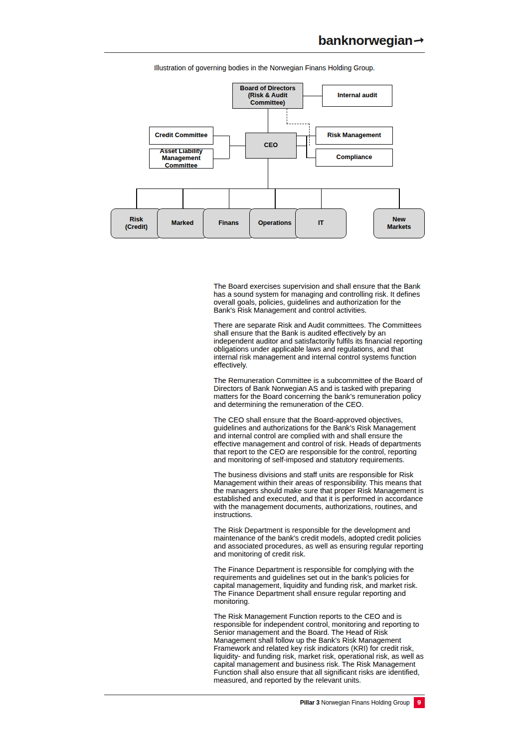banknorwegian➞
Illustration of governing bodies in the Norwegian Finans Holding Group.
Board of Directors
(Risk & Audit Committee)
Internal audit
CEO
Credit Committee
Asset Liability
Management Committee
Risk Management
Compliance
Risk
(Credit)
Marked
Finans
Operations
IT
New
Markets
The Board exercises supervision and shall ensure that the Bank has a sound system for managing and controlling risk. It defines overall goals, policies, guidelines and authorization for the Bank’s Risk Management and control activities.
There are separate Risk and Audit committees. The Committees shall ensure that the Bank is audited effectively by an independent auditor and satisfactorily fulfils its financial reporting obligations under applicable laws and regulations, and that internal risk management and internal control systems function effectively.
The Remuneration Committee is a subcommittee of the Board of Directors of Bank Norwegian AS and is tasked with preparing matters for the Board concerning the bank’s remuneration policy and determining the remuneration of the CEO.
The CEO shall ensure that the Board-approved objectives, guidelines and authorizations for the Bank’s Risk Management and internal control are complied with and shall ensure the effective management and control of risk. Heads of departments that report to the CEO are responsible for the control, reporting and monitoring of self-imposed and statutory requirements.
The business divisions and staff units are responsible for Risk Management within their areas of responsibility. This means that the managers should make sure that proper Risk Management is established and executed, and that it is performed in accordance with the management documents, authorizations, routines, and instructions.
The Risk Department is responsible for the development and maintenance of the bank's credit models, adopted credit policies and associated procedures, as well as ensuring regular reporting and monitoring of credit risk.
The Finance Department is responsible for complying with the requirements and guidelines set out in the bank's policies for capital management, liquidity and funding risk, and market risk. The Finance Department shall ensure regular reporting and monitoring.
The Risk Management Function reports to the CEO and is responsible for independent control, monitoring and reporting to Senior management and the Board. The Head of Risk Management shall follow up the Bank’s Risk Management Framework and related key risk indicators (KRI) for credit risk, liquidity- and funding risk, market risk, operational risk, as well as capital management and business risk. The Risk Management Function shall also ensure that all significant risks are identified, measured, and reported by the relevant units.
Pillar 3 Norwegian Finans Holding Group
9